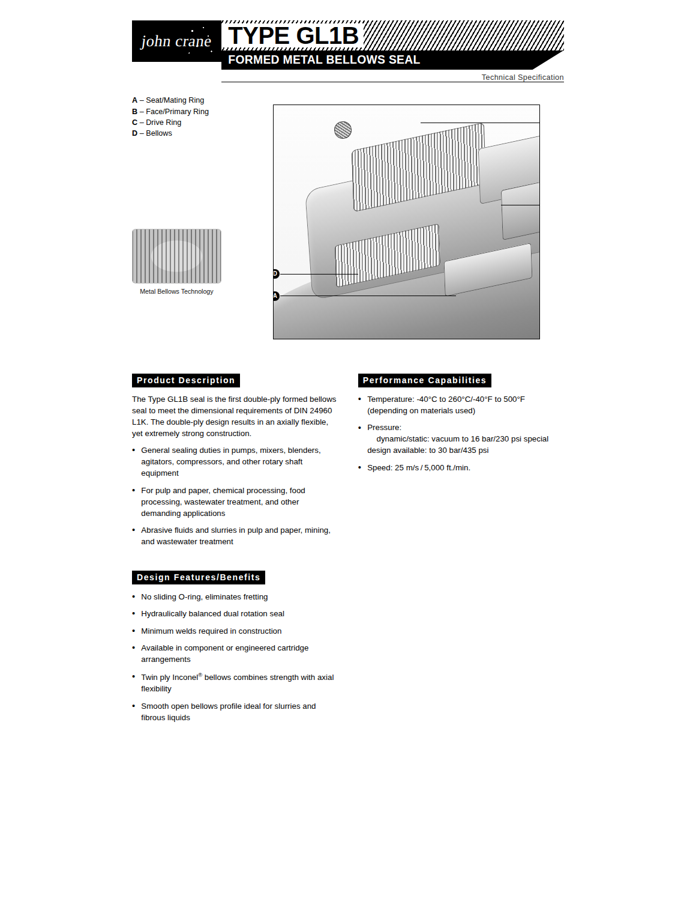john crane
TYPE GL1B
FORMED METAL BELLOWS SEAL
Technical Specification
A – Seat/Mating Ring
B – Face/Primary Ring
C – Drive Ring
D – Bellows
Metal Bellows Technology
C
B
D
A
Product Description
The Type GL1B seal is the first double-ply formed bellows seal to meet the dimensional requirements of DIN 24960 L1K. The double-ply design results in an axially flexible, yet extremely strong construction.
General sealing duties in pumps, mixers, blenders, agitators, compressors, and other rotary shaft equipment
For pulp and paper, chemical processing, food processing, wastewater treatment, and other demanding applications
Abrasive fluids and slurries in pulp and paper, mining, and wastewater treatment
Design Features/Benefits
No sliding O-ring, eliminates fretting
Hydraulically balanced dual rotation seal
Minimum welds required in construction
Available in component or engineered cartridge arrangements
Twin ply Inconel® bellows combines strength with axial flexibility
Smooth open bellows profile ideal for slurries and fibrous liquids
Performance Capabilities
Temperature: -40°C to 260°C/-40°F to 500°F
(depending on materials used)
Pressure:
dynamic/static: vacuum to 16 bar/230 psi special design available: to 30 bar/435 psi
Speed: 25 m/s / 5,000 ft./min.